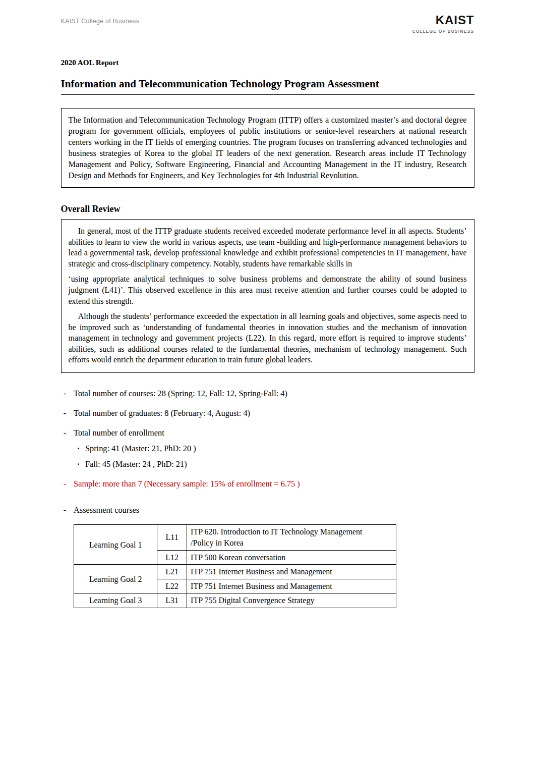KAIST College of Business
KAIST
COLLEGE OF BUSINESS
2020 AOL Report
Information and Telecommunication Technology Program Assessment
The Information and Telecommunication Technology Program (ITTP) offers a customized master’s and doctoral degree program for government officials, employees of public institutions or senior-level researchers at national research centers working in the IT fields of emerging countries. The program focuses on transferring advanced technologies and business strategies of Korea to the global IT leaders of the next generation. Research areas include IT Technology Management and Policy, Software Engineering, Financial and Accounting Management in the IT industry, Research Design and Methods for Engineers, and Key Technologies for 4th Industrial Revolution.
Overall Review
In general, most of the ITTP graduate students received exceeded moderate performance level in all aspects. Students’ abilities to learn to view the world in various aspects, use team -building and high-performance management behaviors to lead a governmental task, develop professional knowledge and exhibit professional competencies in IT management, have strategic and cross-disciplinary competency. Notably, students have remarkable skills in
‘using appropriate analytical techniques to solve business problems and demonstrate the ability of sound business judgment (L41)’. This observed excellence in this area must receive attention and further courses could be adopted to extend this strength.
Although the students’ performance exceeded the expectation in all learning goals and objectives, some aspects need to be improved such as ‘understanding of fundamental theories in innovation studies and the mechanism of innovation management in technology and government projects (L22). In this regard, more effort is required to improve students’ abilities, such as additional courses related to the fundamental theories, mechanism of technology management. Such efforts would enrich the department education to train future global leaders.
Total number of courses: 28 (Spring: 12, Fall: 12, Spring-Fall: 4)
Total number of graduates: 8 (February: 4, August: 4)
Total number of enrollment
Spring: 41 (Master: 21, PhD: 20 )
Fall: 45 (Master: 24 , PhD: 21)
Sample: more than 7 (Necessary sample: 15% of enrollment = 6.75 )
Assessment courses
| Learning Goal 1 | L11 | ITP 620. Introduction to IT Technology Management /Policy in Korea |
| L12 | ITP 500 Korean conversation |
| Learning Goal 2 | L21 | ITP 751 Internet Business and Management |
| L22 | ITP 751 Internet Business and Management |
| Learning Goal 3 | L31 | ITP 755 Digital Convergence Strategy |